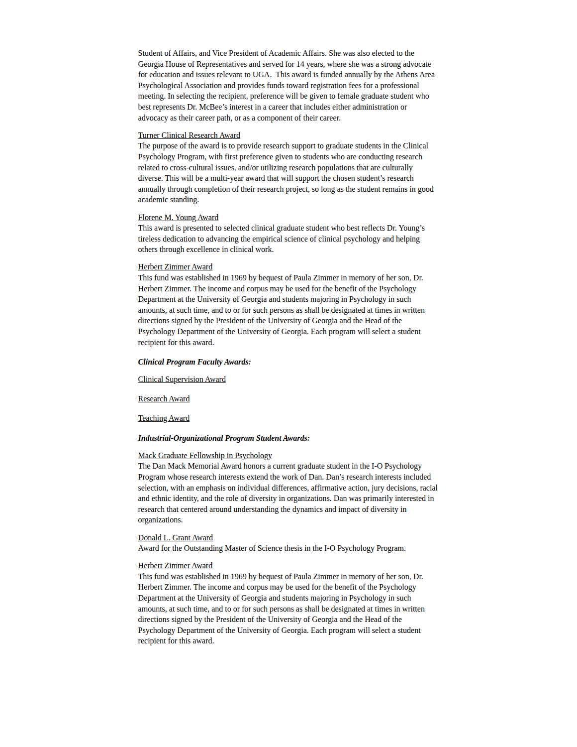Student of Affairs, and Vice President of Academic Affairs. She was also elected to the Georgia House of Representatives and served for 14 years, where she was a strong advocate for education and issues relevant to UGA. This award is funded annually by the Athens Area Psychological Association and provides funds toward registration fees for a professional meeting. In selecting the recipient, preference will be given to female graduate student who best represents Dr. McBee’s interest in a career that includes either administration or advocacy as their career path, or as a component of their career.
Turner Clinical Research Award
The purpose of the award is to provide research support to graduate students in the Clinical Psychology Program, with first preference given to students who are conducting research related to cross-cultural issues, and/or utilizing research populations that are culturally diverse. This will be a multi-year award that will support the chosen student’s research annually through completion of their research project, so long as the student remains in good academic standing.
Florene M. Young Award
This award is presented to selected clinical graduate student who best reflects Dr. Young’s tireless dedication to advancing the empirical science of clinical psychology and helping others through excellence in clinical work.
Herbert Zimmer Award
This fund was established in 1969 by bequest of Paula Zimmer in memory of her son, Dr. Herbert Zimmer. The income and corpus may be used for the benefit of the Psychology Department at the University of Georgia and students majoring in Psychology in such amounts, at such time, and to or for such persons as shall be designated at times in written directions signed by the President of the University of Georgia and the Head of the Psychology Department of the University of Georgia. Each program will select a student recipient for this award.
Clinical Program Faculty Awards:
Clinical Supervision Award
Research Award
Teaching Award
Industrial-Organizational Program Student Awards:
Mack Graduate Fellowship in Psychology
The Dan Mack Memorial Award honors a current graduate student in the I-O Psychology Program whose research interests extend the work of Dan. Dan’s research interests included selection, with an emphasis on individual differences, affirmative action, jury decisions, racial and ethnic identity, and the role of diversity in organizations. Dan was primarily interested in research that centered around understanding the dynamics and impact of diversity in organizations.
Donald L. Grant Award
Award for the Outstanding Master of Science thesis in the I-O Psychology Program.
Herbert Zimmer Award
This fund was established in 1969 by bequest of Paula Zimmer in memory of her son, Dr. Herbert Zimmer. The income and corpus may be used for the benefit of the Psychology Department at the University of Georgia and students majoring in Psychology in such amounts, at such time, and to or for such persons as shall be designated at times in written directions signed by the President of the University of Georgia and the Head of the Psychology Department of the University of Georgia. Each program will select a student recipient for this award.